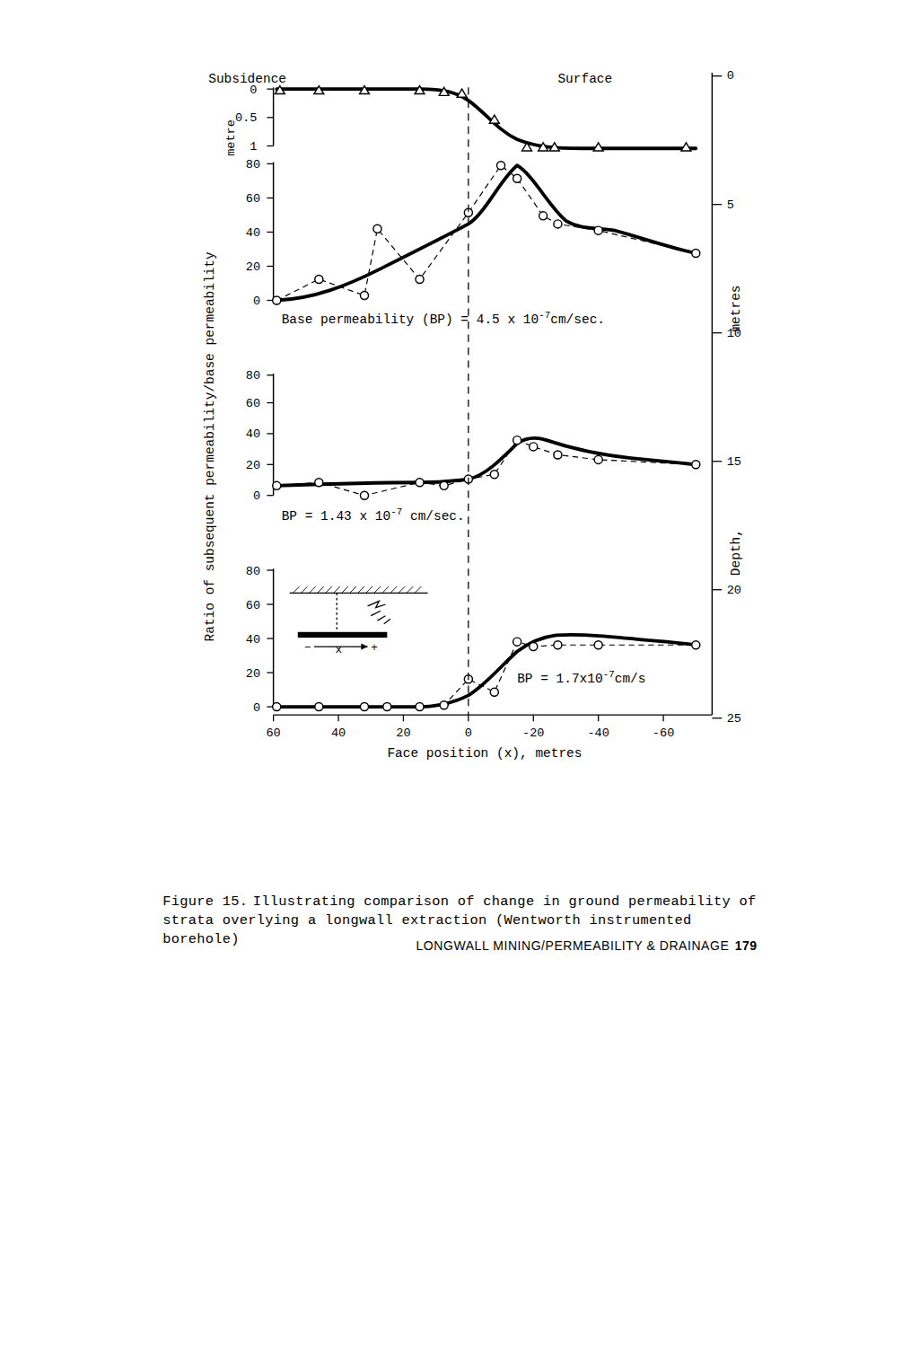============================================================ GEOMETRY NOTES (internal): x axis: face position +60 (left) .. -70 (right) plot left edge = 120 ; plot right edge = 640 x(+60) = 120 ; x(-70) = 640 => scale 4.0 px per metre x(0) = 120 + 60*4 = 360 (dashed vertical) ============================================================ Subsidence Surface 0 0.5 1 metre 0 20 40 60 80 Base permeability (BP) = 4.5 x 10-7cm/sec. 0 20 40 60 80 BP = 1.43 x 10-7 cm/sec. 0 20 40 60 80 BP = 1.7x10-7cm/s − x + 60 40 20 0 -20 -40 -60 Face position (x), metres Ratio of subsequent permeability/base permeability 0 5 10 15 20 25 metres Depth,
Figure 15. Illustrating comparison of change in ground permeability of strata overlying a longwall extraction (Wentworth instrumented borehole)
LONGWALL MINING/PERMEABILITY & DRAINAGE179